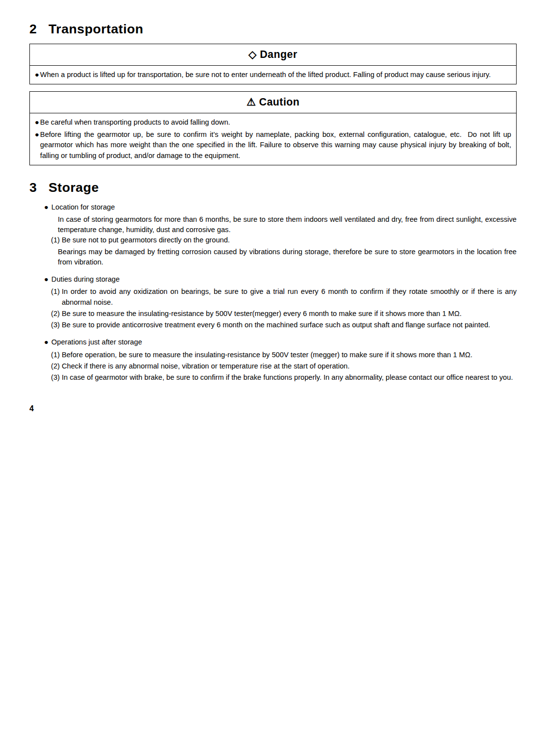2 Transportation
◇ Danger
● When a product is lifted up for transportation, be sure not to enter underneath of the lifted product. Falling of product may cause serious injury.
⚠ Caution
● Be careful when transporting products to avoid falling down.
● Before lifting the gearmotor up, be sure to confirm it’s weight by nameplate, packing box, external configuration, catalogue, etc. Do not lift up gearmotor which has more weight than the one specified in the lift. Failure to observe this warning may cause physical injury by breaking of bolt, falling or tumbling of product, and/or damage to the equipment.
3 Storage
● Location for storage
In case of storing gearmotors for more than 6 months, be sure to store them indoors well ventilated and dry, free from direct sunlight, excessive temperature change, humidity, dust and corrosive gas.
(1) Be sure not to put gearmotors directly on the ground.
Bearings may be damaged by fretting corrosion caused by vibrations during storage, therefore be sure to store gearmotors in the location free from vibration.
● Duties during storage
(1) In order to avoid any oxidization on bearings, be sure to give a trial run every 6 month to confirm if they rotate smoothly or if there is any abnormal noise.
(2) Be sure to measure the insulating-resistance by 500V tester(megger) every 6 month to make sure if it shows more than 1 MΩ.
(3) Be sure to provide anticorrosive treatment every 6 month on the machined surface such as output shaft and flange surface not painted.
● Operations just after storage
(1) Before operation, be sure to measure the insulating-resistance by 500V tester (megger) to make sure if it shows more than 1 MΩ.
(2) Check if there is any abnormal noise, vibration or temperature rise at the start of operation.
(3) In case of gearmotor with brake, be sure to confirm if the brake functions properly. In any abnormality, please contact our office nearest to you.
4